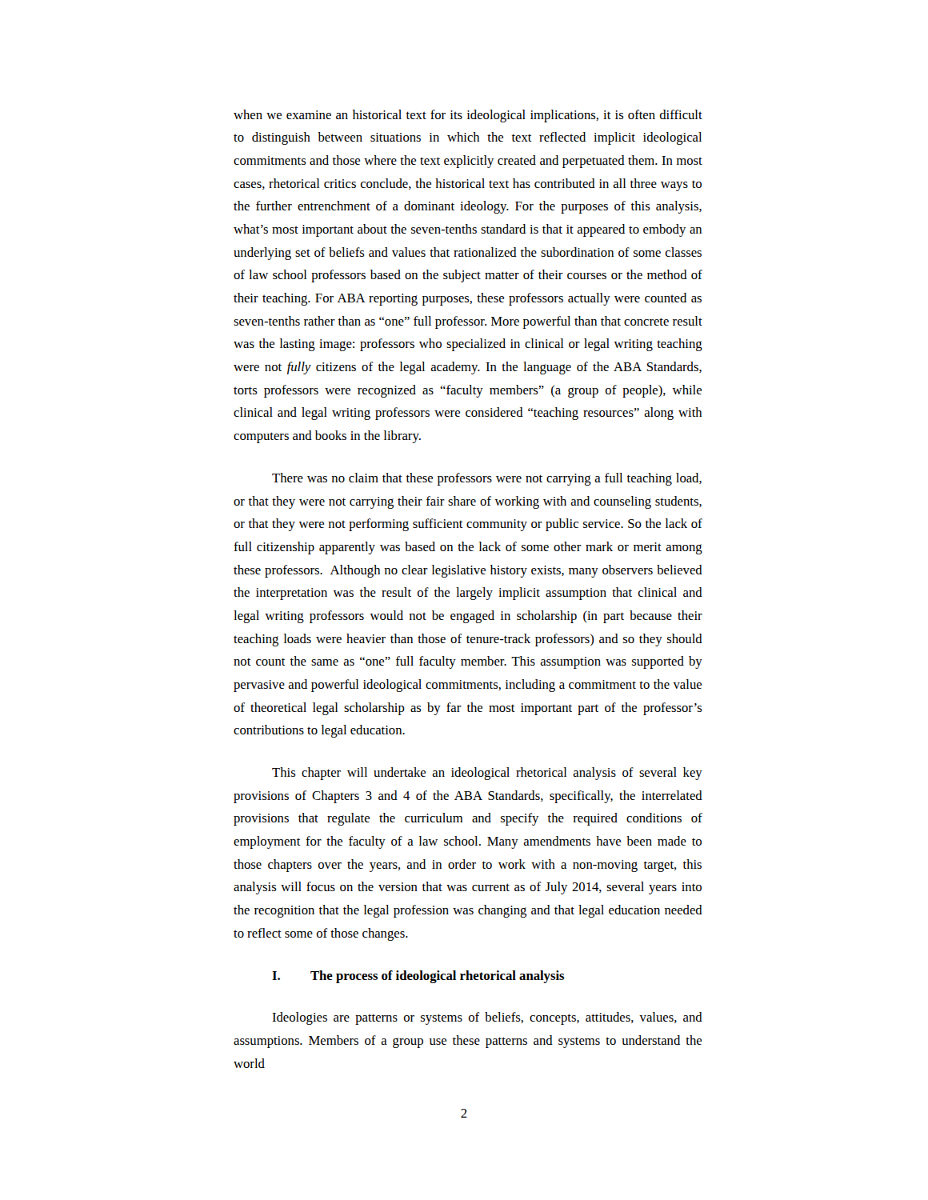when we examine an historical text for its ideological implications, it is often difficult to distinguish between situations in which the text reflected implicit ideological commitments and those where the text explicitly created and perpetuated them. In most cases, rhetorical critics conclude, the historical text has contributed in all three ways to the further entrenchment of a dominant ideology. For the purposes of this analysis, what’s most important about the seven-tenths standard is that it appeared to embody an underlying set of beliefs and values that rationalized the subordination of some classes of law school professors based on the subject matter of their courses or the method of their teaching. For ABA reporting purposes, these professors actually were counted as seven-tenths rather than as “one” full professor. More powerful than that concrete result was the lasting image: professors who specialized in clinical or legal writing teaching were not fully citizens of the legal academy. In the language of the ABA Standards, torts professors were recognized as “faculty members” (a group of people), while clinical and legal writing professors were considered “teaching resources” along with computers and books in the library.
There was no claim that these professors were not carrying a full teaching load, or that they were not carrying their fair share of working with and counseling students, or that they were not performing sufficient community or public service. So the lack of full citizenship apparently was based on the lack of some other mark or merit among these professors. Although no clear legislative history exists, many observers believed the interpretation was the result of the largely implicit assumption that clinical and legal writing professors would not be engaged in scholarship (in part because their teaching loads were heavier than those of tenure-track professors) and so they should not count the same as “one” full faculty member. This assumption was supported by pervasive and powerful ideological commitments, including a commitment to the value of theoretical legal scholarship as by far the most important part of the professor’s contributions to legal education.
This chapter will undertake an ideological rhetorical analysis of several key provisions of Chapters 3 and 4 of the ABA Standards, specifically, the interrelated provisions that regulate the curriculum and specify the required conditions of employment for the faculty of a law school. Many amendments have been made to those chapters over the years, and in order to work with a non-moving target, this analysis will focus on the version that was current as of July 2014, several years into the recognition that the legal profession was changing and that legal education needed to reflect some of those changes.
I. The process of ideological rhetorical analysis
Ideologies are patterns or systems of beliefs, concepts, attitudes, values, and assumptions. Members of a group use these patterns and systems to understand the world
2